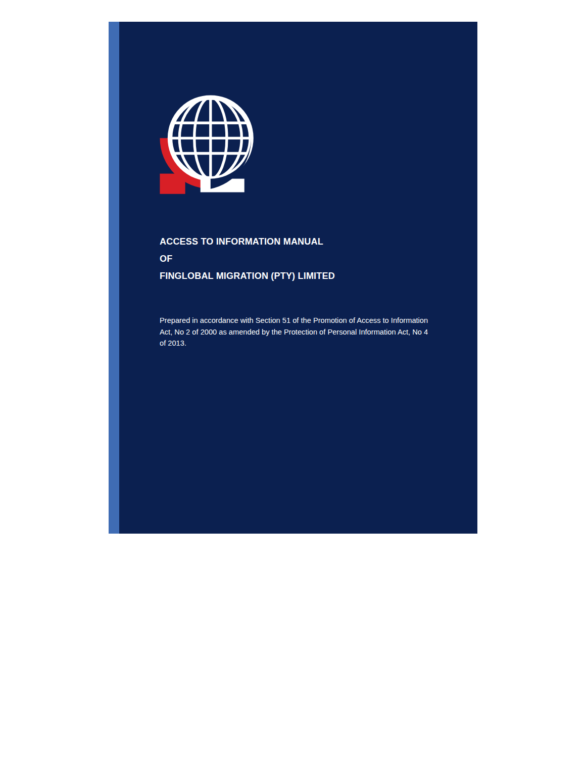ACCESS TO INFORMATION MANUAL OF FINGLOBAL MIGRATION (PTY) LIMITED
Prepared in accordance with Section 51 of the Promotion of Access to Information Act, No 2 of 2000 as amended by the Protection of Personal Information Act, No 4 of 2013.